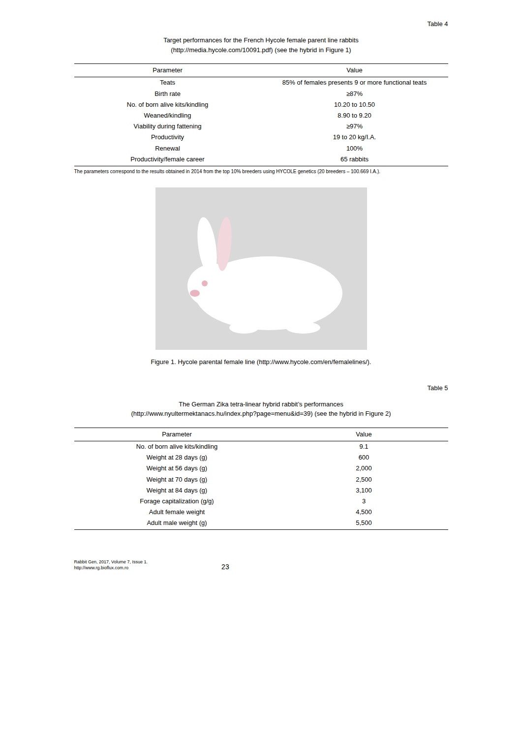Table 4
Target performances for the French Hycole female parent line rabbits
(http://media.hycole.com/10091.pdf) (see the hybrid in Figure 1)
| Parameter | Value |
| --- | --- |
| Teats | 85% of females presents 9 or more functional teats |
| Birth rate | ≥87% |
| No. of born alive kits/kindling | 10.20 to 10.50 |
| Weaned/kindling | 8.90 to 9.20 |
| Viability during fattening | ≥97% |
| Productivity | 19 to 20 kg/I.A. |
| Renewal | 100% |
| Productivity/female career | 65 rabbits |
The parameters correspond to the results obtained in 2014 from the top 10% breeders using HYCOLE genetics (20 breeders – 100.669 I.A.).
Figure 1. Hycole parental female line (http://www.hycole.com/en/femalelines/).
Table 5
The German Zika tetra-linear hybrid rabbit’s performances
(http://www.nyultermektanacs.hu/index.php?page=menu&id=39) (see the hybrid in Figure 2)
| Parameter | Value |
| --- | --- |
| No. of born alive kits/kindling | 9.1 |
| Weight at 28 days (g) | 600 |
| Weight at 56 days (g) | 2,000 |
| Weight at 70 days (g) | 2,500 |
| Weight at 84 days (g) | 3,100 |
| Forage capitalization (g/g) | 3 |
| Adult female weight | 4,500 |
| Adult male weight (g) | 5,500 |
Rabbit Gen, 2017, Volume 7, Issue 1.
http://www.rg.bioflux.com.ro
23